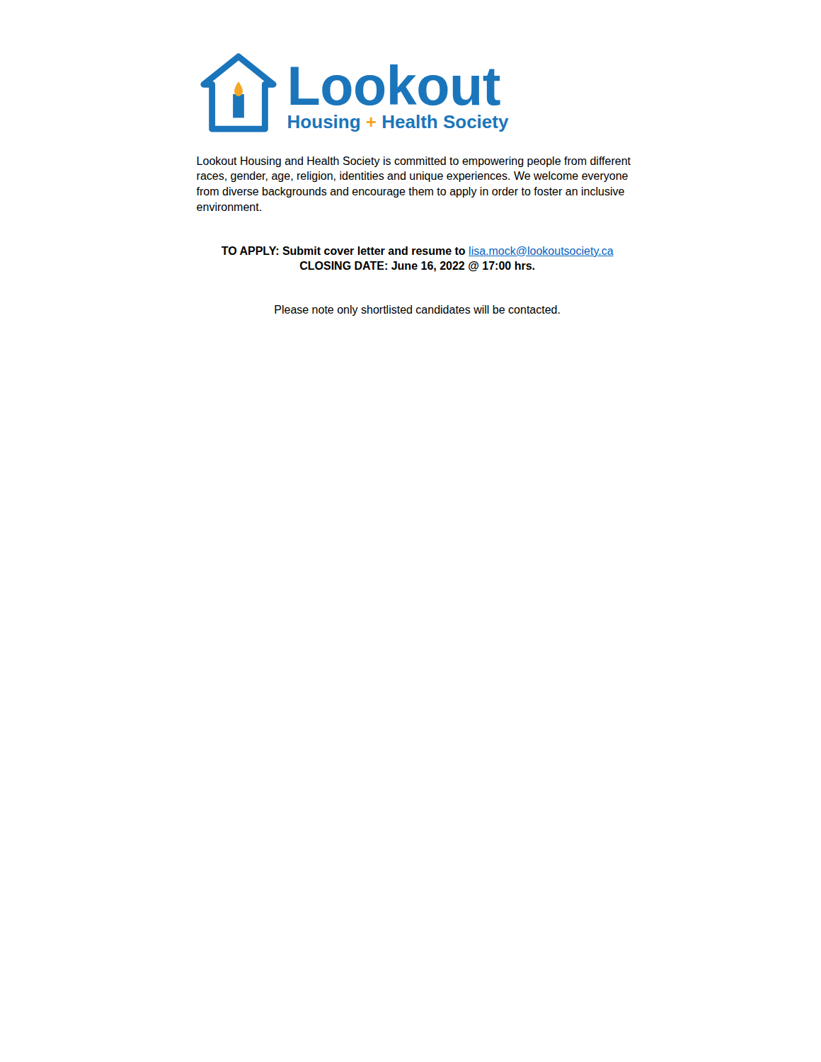Lookout
Housing + Health Society
Lookout Housing and Health Society is committed to empowering people from different races, gender, age, religion, identities and unique experiences. We welcome everyone from diverse backgrounds and encourage them to apply in order to foster an inclusive environment.
TO APPLY: Submit cover letter and resume to lisa.mock@lookoutsociety.ca
CLOSING DATE: June 16, 2022 @ 17:00 hrs.
Please note only shortlisted candidates will be contacted.